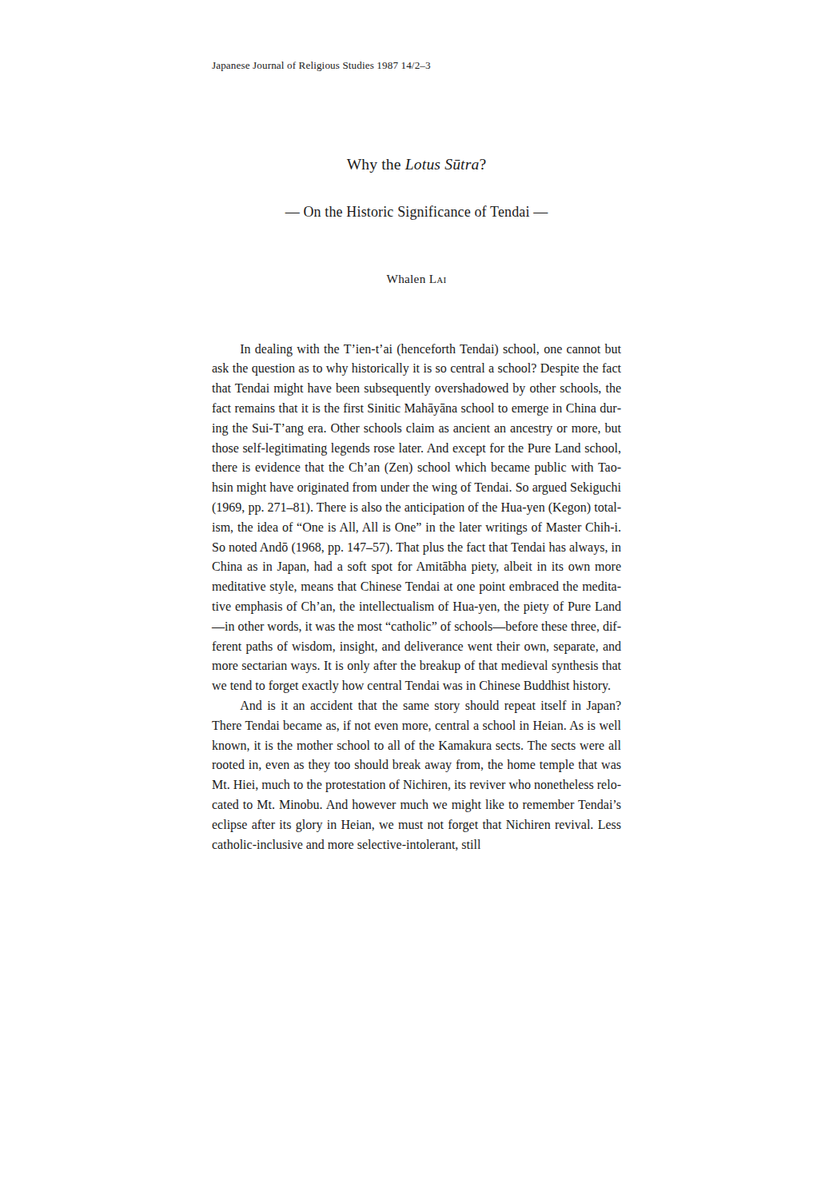Japanese Journal of Religious Studies 1987 14/2–3
Why the Lotus Sūtra?
— On the Historic Significance of Tendai —
Whalen Lai
In dealing with the T’ien-t’ai (henceforth Tendai) school, one cannot but ask the question as to why historically it is so central a school? Despite the fact that Tendai might have been subsequently overshadowed by other schools, the fact remains that it is the first Sinitic Mahāyāna school to emerge in China during the Sui-T’ang era. Other schools claim as ancient an ancestry or more, but those self-legitimating legends rose later. And except for the Pure Land school, there is evidence that the Ch’an (Zen) school which became public with Tao-hsin might have originated from under the wing of Tendai. So argued Sekiguchi (1969, pp. 271–81). There is also the anticipation of the Hua-yen (Kegon) totalism, the idea of “One is All, All is One” in the later writings of Master Chih-i. So noted Andō (1968, pp. 147–57). That plus the fact that Tendai has always, in China as in Japan, had a soft spot for Amitābha piety, albeit in its own more meditative style, means that Chinese Tendai at one point embraced the meditative emphasis of Ch’an, the intellectualism of Hua-yen, the piety of Pure Land—in other words, it was the most “catholic” of schools—before these three, different paths of wisdom, insight, and deliverance went their own, separate, and more sectarian ways. It is only after the breakup of that medieval synthesis that we tend to forget exactly how central Tendai was in Chinese Buddhist history.
And is it an accident that the same story should repeat itself in Japan? There Tendai became as, if not even more, central a school in Heian. As is well known, it is the mother school to all of the Kamakura sects. The sects were all rooted in, even as they too should break away from, the home temple that was Mt. Hiei, much to the protestation of Nichiren, its reviver who nonetheless relocated to Mt. Minobu. And however much we might like to remember Tendai’s eclipse after its glory in Heian, we must not forget that Nichiren revival. Less catholic-inclusive and more selective-intolerant, still